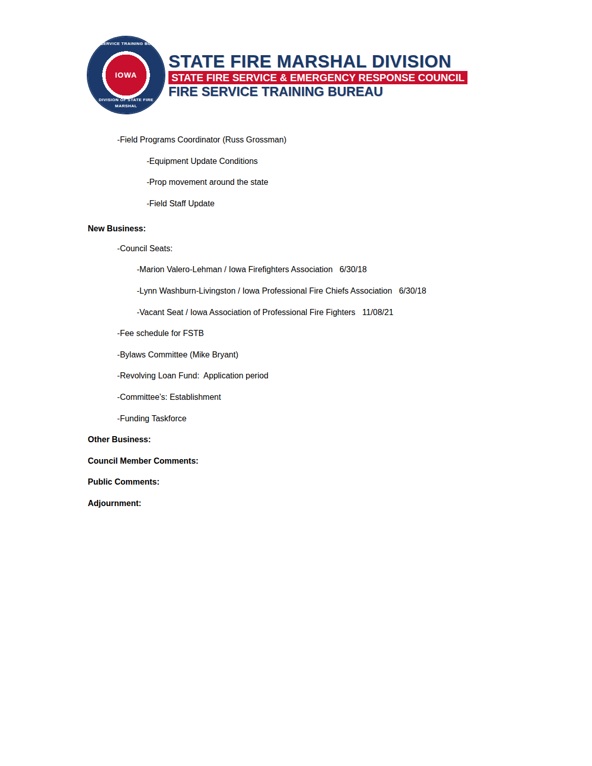FIRE SERVICE TRAINING BUREAU DIVISION OF STATE FIRE MARSHAL
STATE FIRE MARSHAL DIVISION
STATE FIRE SERVICE & EMERGENCY RESPONSE COUNCIL
FIRE SERVICE TRAINING BUREAU
-Field Programs Coordinator (Russ Grossman)
-Equipment Update Conditions
-Prop movement around the state
-Field Staff Update
New Business:
-Council Seats:
-Marion Valero-Lehman / Iowa Firefighters Association 6/30/18
-Lynn Washburn-Livingston / Iowa Professional Fire Chiefs Association 6/30/18
-Vacant Seat / Iowa Association of Professional Fire Fighters 11/08/21
-Fee schedule for FSTB
-Bylaws Committee (Mike Bryant)
-Revolving Loan Fund: Application period
-Committee’s: Establishment
-Funding Taskforce
Other Business:
Council Member Comments:
Public Comments:
Adjournment: